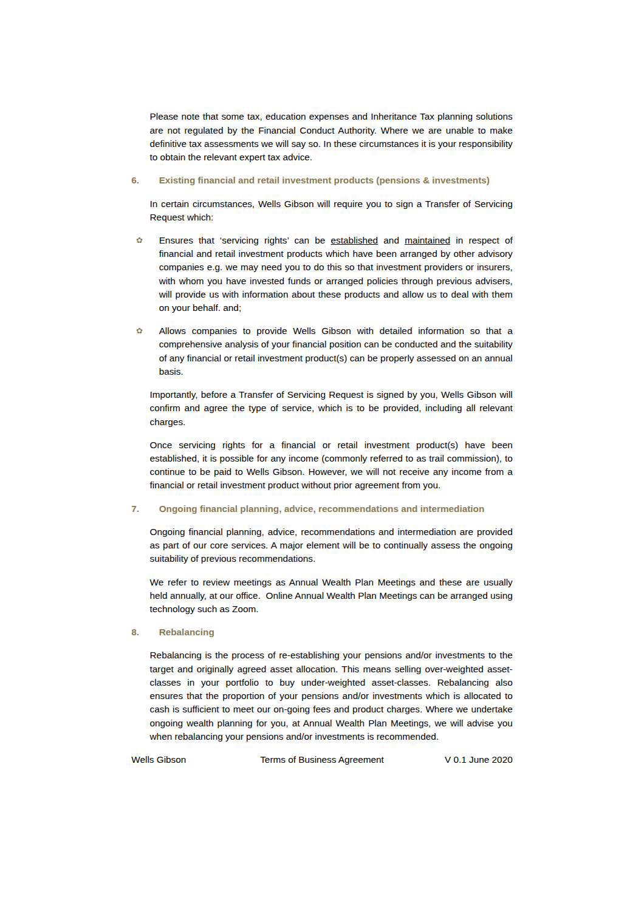Please note that some tax, education expenses and Inheritance Tax planning solutions are not regulated by the Financial Conduct Authority. Where we are unable to make definitive tax assessments we will say so. In these circumstances it is your responsibility to obtain the relevant expert tax advice.
6. Existing financial and retail investment products (pensions & investments)
In certain circumstances, Wells Gibson will require you to sign a Transfer of Servicing Request which:
Ensures that ‘servicing rights’ can be established and maintained in respect of financial and retail investment products which have been arranged by other advisory companies e.g. we may need you to do this so that investment providers or insurers, with whom you have invested funds or arranged policies through previous advisers, will provide us with information about these products and allow us to deal with them on your behalf. and;
Allows companies to provide Wells Gibson with detailed information so that a comprehensive analysis of your financial position can be conducted and the suitability of any financial or retail investment product(s) can be properly assessed on an annual basis.
Importantly, before a Transfer of Servicing Request is signed by you, Wells Gibson will confirm and agree the type of service, which is to be provided, including all relevant charges.
Once servicing rights for a financial or retail investment product(s) have been established, it is possible for any income (commonly referred to as trail commission), to continue to be paid to Wells Gibson. However, we will not receive any income from a financial or retail investment product without prior agreement from you.
7. Ongoing financial planning, advice, recommendations and intermediation
Ongoing financial planning, advice, recommendations and intermediation are provided as part of our core services. A major element will be to continually assess the ongoing suitability of previous recommendations.
We refer to review meetings as Annual Wealth Plan Meetings and these are usually held annually, at our office. Online Annual Wealth Plan Meetings can be arranged using technology such as Zoom.
8. Rebalancing
Rebalancing is the process of re-establishing your pensions and/or investments to the target and originally agreed asset allocation. This means selling over-weighted asset-classes in your portfolio to buy under-weighted asset-classes. Rebalancing also ensures that the proportion of your pensions and/or investments which is allocated to cash is sufficient to meet our on-going fees and product charges. Where we undertake ongoing wealth planning for you, at Annual Wealth Plan Meetings, we will advise you when rebalancing your pensions and/or investments is recommended.
Wells Gibson
Terms of Business Agreement
V 0.1 June 2020